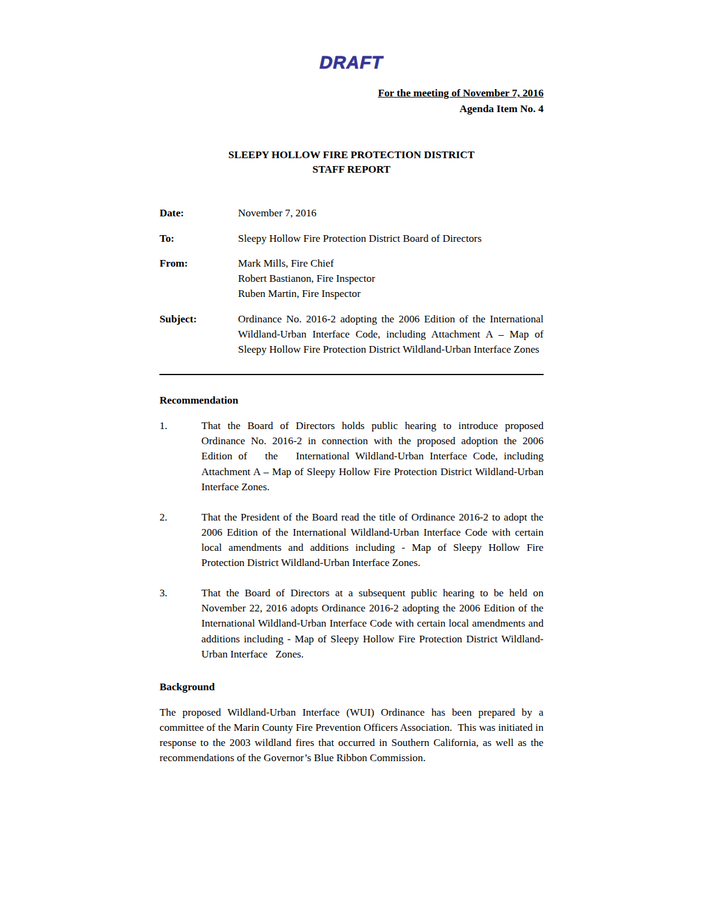DRAFT
For the meeting of November 7, 2016
Agenda Item No. 4
SLEEPY HOLLOW FIRE PROTECTION DISTRICT
STAFF REPORT
| Date: | November 7, 2016 |
| To: | Sleepy Hollow Fire Protection District Board of Directors |
| From: | Mark Mills, Fire Chief Robert Bastianon, Fire Inspector Ruben Martin, Fire Inspector |
| Subject: | Ordinance No. 2016-2 adopting the 2006 Edition of the International Wildland-Urban Interface Code, including Attachment A – Map of Sleepy Hollow Fire Protection District Wildland-Urban Interface Zones |
Recommendation
That the Board of Directors holds public hearing to introduce proposed Ordinance No. 2016-2 in connection with the proposed adoption the 2006 Edition of the International Wildland-Urban Interface Code, including Attachment A – Map of Sleepy Hollow Fire Protection District Wildland-Urban Interface Zones.
That the President of the Board read the title of Ordinance 2016-2 to adopt the 2006 Edition of the International Wildland-Urban Interface Code with certain local amendments and additions including - Map of Sleepy Hollow Fire Protection District Wildland-Urban Interface Zones.
That the Board of Directors at a subsequent public hearing to be held on November 22, 2016 adopts Ordinance 2016-2 adopting the 2006 Edition of the International Wildland-Urban Interface Code with certain local amendments and additions including - Map of Sleepy Hollow Fire Protection District Wildland-Urban Interface Zones.
Background
The proposed Wildland-Urban Interface (WUI) Ordinance has been prepared by a committee of the Marin County Fire Prevention Officers Association. This was initiated in response to the 2003 wildland fires that occurred in Southern California, as well as the recommendations of the Governor’s Blue Ribbon Commission.